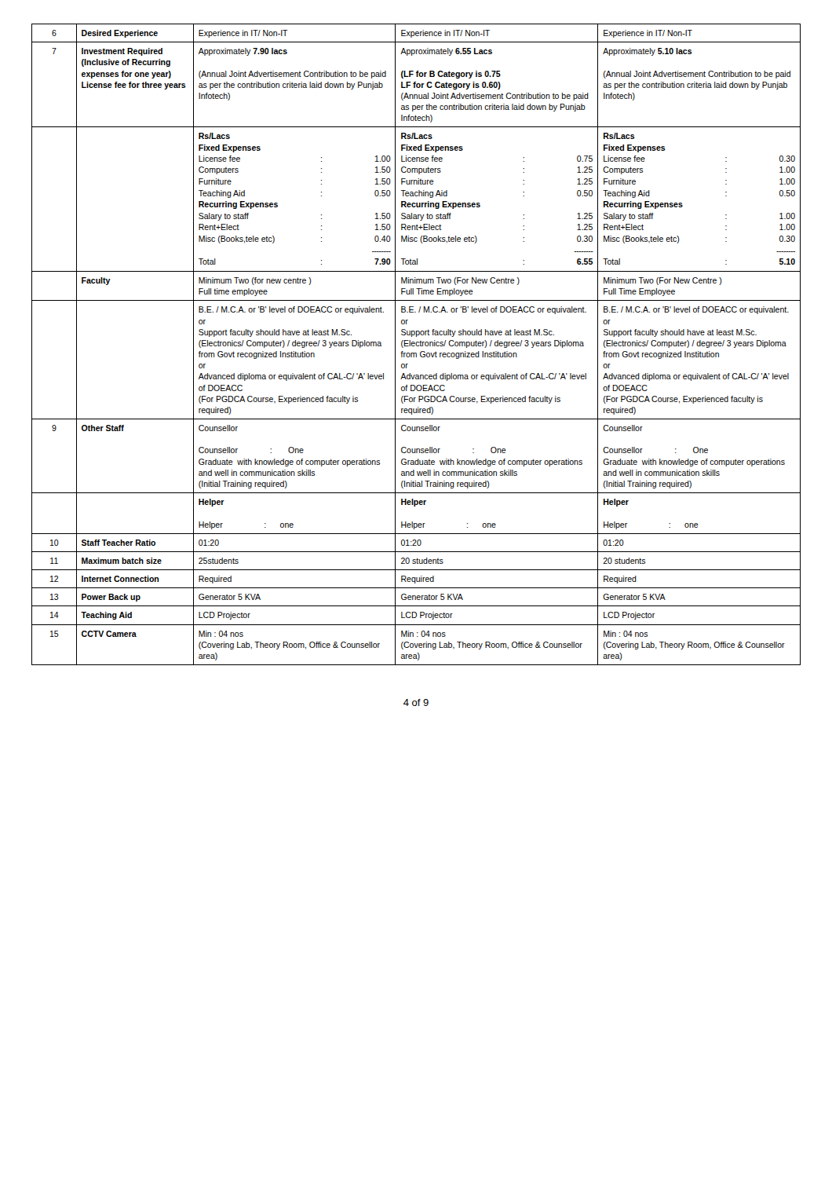| 6 | Desired Experience | Experience in IT/ Non-IT | Experience in IT/ Non-IT | Experience in IT/ Non-IT |
| 7 | Investment Required (Inclusive of Recurring expenses for one year) License fee for three years | Approximately 7.90 lacs (Annual Joint Advertisement Contribution to be paid as per the contribution criteria laid down by Punjab Infotech) | Approximately 6.55 Lacs (LF for B Category is 0.75 LF for C Category is 0.60) (Annual Joint Advertisement Contribution to be paid as per the contribution criteria laid down by Punjab Infotech) | Approximately 5.10 lacs (Annual Joint Advertisement Contribution to be paid as per the contribution criteria laid down by Punjab Infotech) |
| | | Rs/Lacs Fixed Expenses / License fee / : / 1.00 / / Computers / : / 1.50 / / Furniture / : / 1.50 / / Teaching Aid / : / 0.50 / Recurring Expenses / Salary to staff / : / 1.50 / / Rent+Elect / : / 1.50 / / Misc (Books,tele etc) / : / 0.40 / / -------- / / Total / : / 7.90 / | Rs/Lacs Fixed Expenses / License fee / : / 0.75 / / Computers / : / 1.25 / / Furniture / : / 1.25 / / Teaching Aid / : / 0.50 / Recurring Expenses / Salary to staff / : / 1.25 / / Rent+Elect / : / 1.25 / / Misc (Books,tele etc) / : / 0.30 / / -------- / / Total / : / 6.55 / | Rs/Lacs Fixed Expenses / License fee / : / 0.30 / / Computers / : / 1.00 / / Furniture / : / 1.00 / / Teaching Aid / : / 0.50 / Recurring Expenses / Salary to staff / : / 1.00 / / Rent+Elect / : / 1.00 / / Misc (Books,tele etc) / : / 0.30 / / -------- / / Total / : / 5.10 / |
| | Faculty | Minimum Two (for new centre ) Full time employee | Minimum Two (For New Centre ) Full Time Employee | Minimum Two (For New Centre ) Full Time Employee |
| | | B.E. / M.C.A. or 'B' level of DOEACC or equivalent. or Support faculty should have at least M.Sc.(Electronics/ Computer) / degree/ 3 years Diploma from Govt recognized Institution or Advanced diploma or equivalent of CAL-C/ 'A' level of DOEACC (For PGDCA Course, Experienced faculty is required) | B.E. / M.C.A. or 'B' level of DOEACC or equivalent. or Support faculty should have at least M.Sc.(Electronics/ Computer) / degree/ 3 years Diploma from Govt recognized Institution or Advanced diploma or equivalent of CAL-C/ 'A' level of DOEACC (For PGDCA Course, Experienced faculty is required) | B.E. / M.C.A. or 'B' level of DOEACC or equivalent. or Support faculty should have at least M.Sc.(Electronics/ Computer) / degree/ 3 years Diploma from Govt recognized Institution or Advanced diploma or equivalent of CAL-C/ 'A' level of DOEACC (For PGDCA Course, Experienced faculty is required) |
| 9 | Other Staff | Counsellor Counsellor : One Graduate with knowledge of computer operations and well in communication skills (Initial Training required) | Counsellor Counsellor : One Graduate with knowledge of computer operations and well in communication skills (Initial Training required) | Counsellor Counsellor : One Graduate with knowledge of computer operations and well in communication skills (Initial Training required) |
| | | Helper Helper : one | Helper Helper : one | Helper Helper : one |
| 10 | Staff Teacher Ratio | 01:20 | 01:20 | 01:20 |
| 11 | Maximum batch size | 25students | 20 students | 20 students |
| 12 | Internet Connection | Required | Required | Required |
| 13 | Power Back up | Generator 5 KVA | Generator 5 KVA | Generator 5 KVA |
| 14 | Teaching Aid | LCD Projector | LCD Projector | LCD Projector |
| 15 | CCTV Camera | Min : 04 nos (Covering Lab, Theory Room, Office & Counsellor area) | Min : 04 nos (Covering Lab, Theory Room, Office & Counsellor area) | Min : 04 nos (Covering Lab, Theory Room, Office & Counsellor area) |
4 of 9